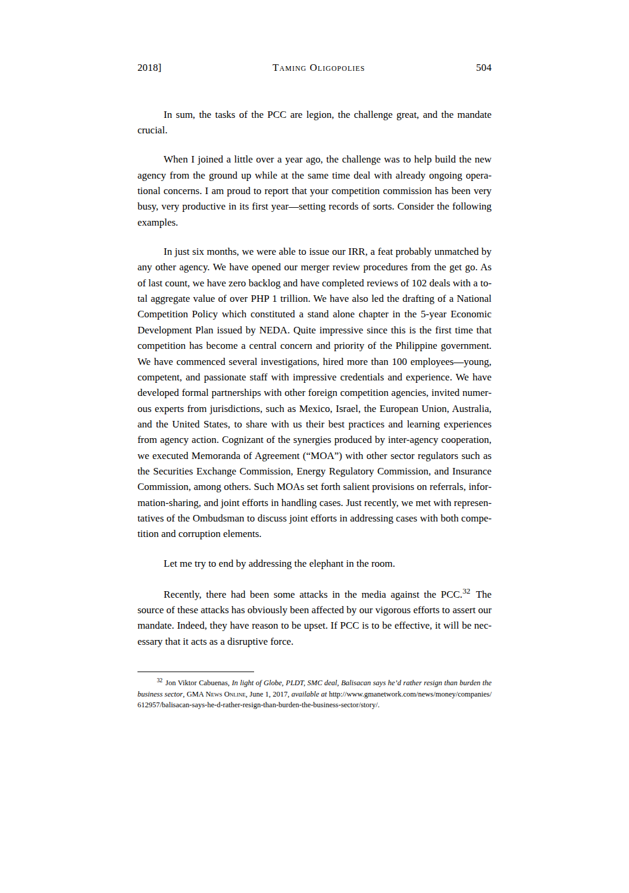2018] Taming Oligopolies 504
In sum, the tasks of the PCC are legion, the challenge great, and the mandate crucial.
When I joined a little over a year ago, the challenge was to help build the new agency from the ground up while at the same time deal with already ongoing operational concerns. I am proud to report that your competition commission has been very busy, very productive in its first year—setting records of sorts. Consider the following examples.
In just six months, we were able to issue our IRR, a feat probably unmatched by any other agency. We have opened our merger review procedures from the get go. As of last count, we have zero backlog and have completed reviews of 102 deals with a total aggregate value of over PHP 1 trillion. We have also led the drafting of a National Competition Policy which constituted a stand alone chapter in the 5-year Economic Development Plan issued by NEDA. Quite impressive since this is the first time that competition has become a central concern and priority of the Philippine government. We have commenced several investigations, hired more than 100 employees—young, competent, and passionate staff with impressive credentials and experience. We have developed formal partnerships with other foreign competition agencies, invited numerous experts from jurisdictions, such as Mexico, Israel, the European Union, Australia, and the United States, to share with us their best practices and learning experiences from agency action. Cognizant of the synergies produced by inter-agency cooperation, we executed Memoranda of Agreement (“MOA”) with other sector regulators such as the Securities Exchange Commission, Energy Regulatory Commission, and Insurance Commission, among others. Such MOAs set forth salient provisions on referrals, information-sharing, and joint efforts in handling cases. Just recently, we met with representatives of the Ombudsman to discuss joint efforts in addressing cases with both competition and corruption elements.
Let me try to end by addressing the elephant in the room.
Recently, there had been some attacks in the media against the PCC.32 The source of these attacks has obviously been affected by our vigorous efforts to assert our mandate. Indeed, they have reason to be upset. If PCC is to be effective, it will be necessary that it acts as a disruptive force.
32 Jon Viktor Cabuenas, In light of Globe, PLDT, SMC deal, Balisacan says he’d rather resign than burden the business sector, GMA News Online, June 1, 2017, available at http://www.gmanetwork.com/news/money/companies/612957/balisacan-says-he-d-rather-resign-than-burden-the-business-sector/story/.